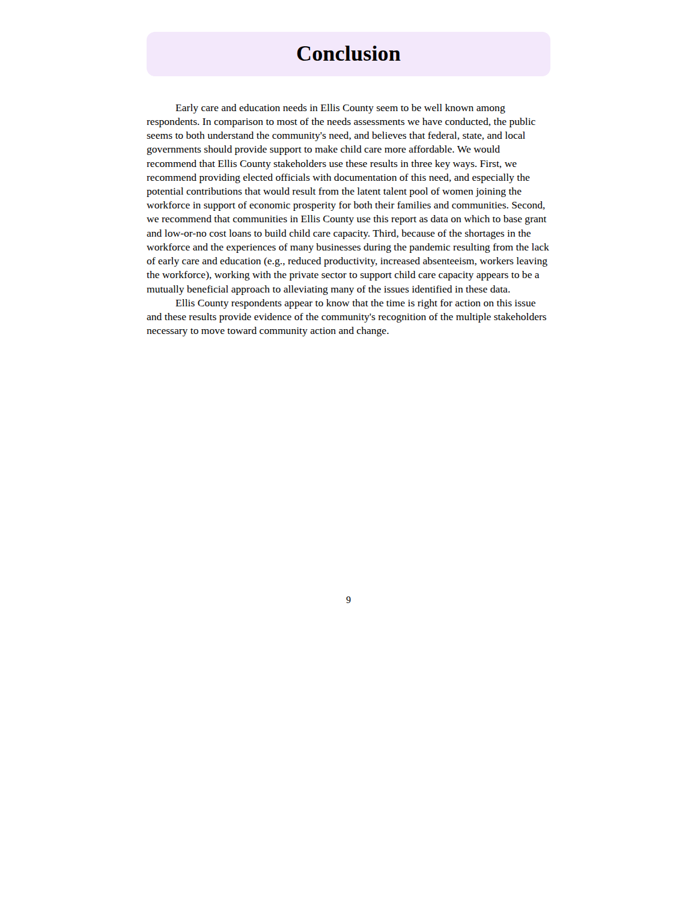Conclusion
Early care and education needs in Ellis County seem to be well known among respondents. In comparison to most of the needs assessments we have conducted, the public seems to both understand the community's need, and believes that federal, state, and local governments should provide support to make child care more affordable. We would recommend that Ellis County stakeholders use these results in three key ways. First, we recommend providing elected officials with documentation of this need, and especially the potential contributions that would result from the latent talent pool of women joining the workforce in support of economic prosperity for both their families and communities. Second, we recommend that communities in Ellis County use this report as data on which to base grant and low-or-no cost loans to build child care capacity. Third, because of the shortages in the workforce and the experiences of many businesses during the pandemic resulting from the lack of early care and education (e.g., reduced productivity, increased absenteeism, workers leaving the workforce), working with the private sector to support child care capacity appears to be a mutually beneficial approach to alleviating many of the issues identified in these data.
Ellis County respondents appear to know that the time is right for action on this issue and these results provide evidence of the community's recognition of the multiple stakeholders necessary to move toward community action and change.
9